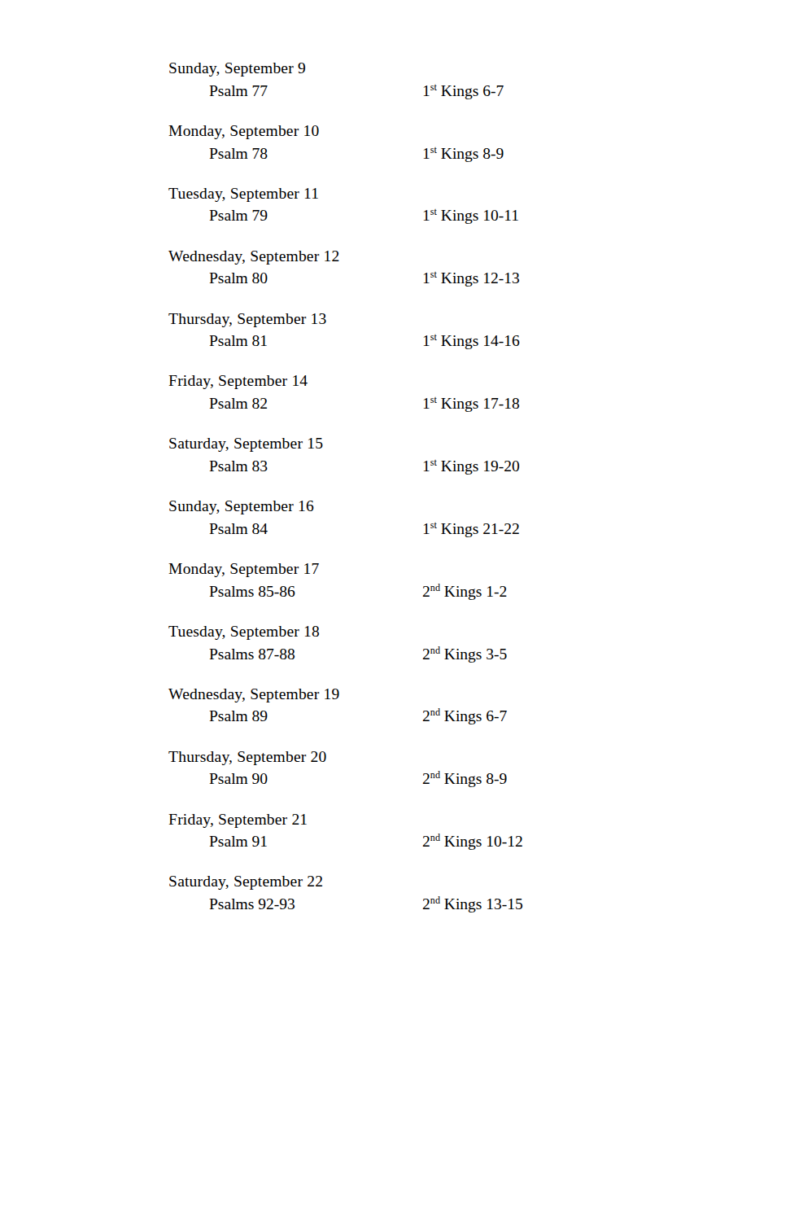Sunday, September 9 Psalm 771st Kings 6-7
Monday, September 10 Psalm 781st Kings 8-9
Tuesday, September 11 Psalm 791st Kings 10-11
Wednesday, September 12 Psalm 801st Kings 12-13
Thursday, September 13 Psalm 811st Kings 14-16
Friday, September 14 Psalm 821st Kings 17-18
Saturday, September 15 Psalm 831st Kings 19-20
Sunday, September 16 Psalm 841st Kings 21-22
Monday, September 17 Psalms 85-862nd Kings 1-2
Tuesday, September 18 Psalms 87-882nd Kings 3-5
Wednesday, September 19 Psalm 892nd Kings 6-7
Thursday, September 20 Psalm 902nd Kings 8-9
Friday, September 21 Psalm 912nd Kings 10-12
Saturday, September 22 Psalms 92-932nd Kings 13-15